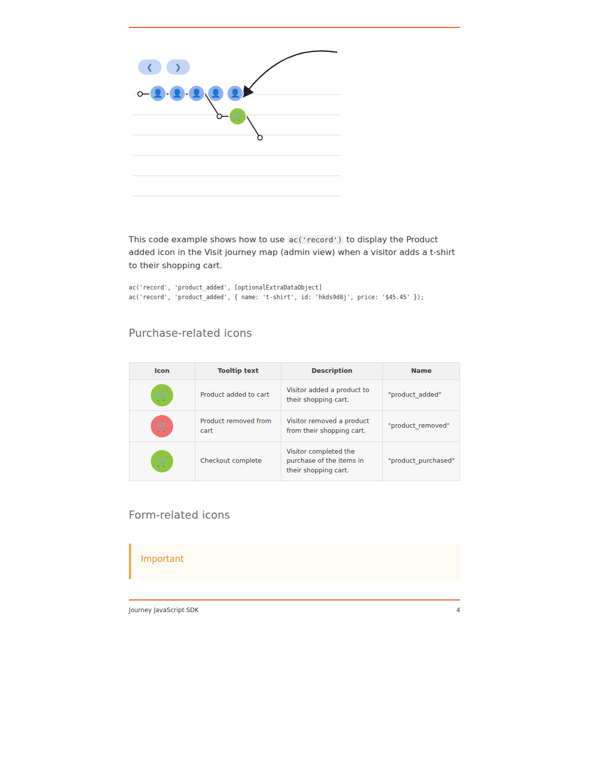❮
❯
👤
👤
👤
👤
👤
🛒
This code example shows how to use ac('record') to display the Product added icon in the Visit journey map (admin view) when a visitor adds a t-shirt to their shopping cart.
ac('record', 'product_added', [optionalExtraDataObject]
ac('record', 'product_added', { name: 't-shirt', id: 'hkds9d8j', price: '$45.45' });
Purchase-related icons
| Icon | Tooltip text | Description | Name |
| --- | --- | --- | --- |
| 🛒 | Product added to cart | Visitor added a product to their shopping cart. | "product_added" |
| 🛒 | Product removed from cart | Visitor removed a product from their shopping cart. | "product_removed" |
| 🛒 | Checkout complete | Visitor completed the purchase of the items in their shopping cart. | "product_purchased" |
Form-related icons
Important
Journey JavaScript SDK 4